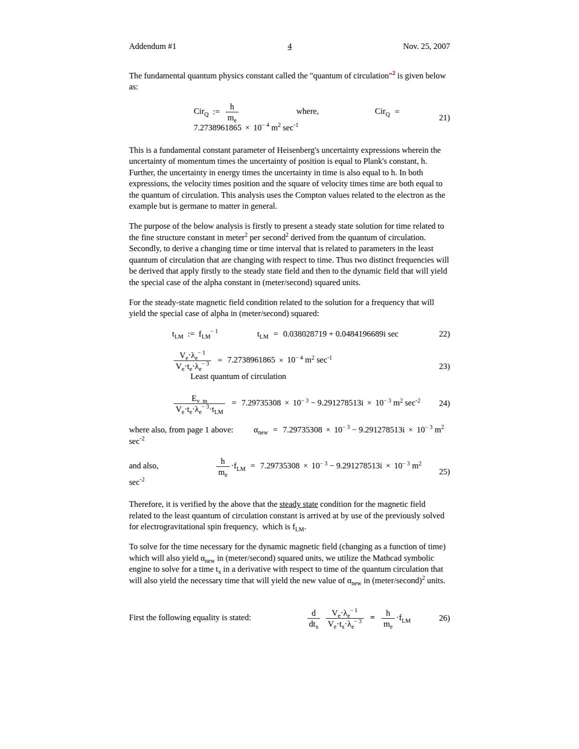Addendum #1
4
Nov. 25, 2007
The fundamental quantum physics constant called the "quantum of circulation"2 is given below as:
CirQ := hme where, CirQ = 7.2738961865 × 10− 4 m2 sec-1
21)
This is a fundamental constant parameter of Heisenberg's uncertainty expressions wherein the uncertainty of momentum times the uncertainty of position is equal to Plank's constant, h. Further, the uncertainty in energy times the uncertainty in time is also equal to h. In both expressions, the velocity times position and the square of velocity times time are both equal to the quantum of circulation. This analysis uses the Compton values related to the electron as the example but is germane to matter in general.
The purpose of the below analysis is firstly to present a steady state solution for time related to the fine structure constant in meter2 per second2 derived from the quantum of circulation. Secondly, to derive a changing time or time interval that is related to parameters in the least quantum of circulation that are changing with respect to time. Thus two distinct frequencies will be derived that apply firstly to the steady state field and then to the dynamic field that will yield the special case of the alpha constant in (meter/second) squared units.
For the steady-state magnetic field condition related to the solution for a frequency that will yield the special case of alpha in (meter/second) squared:
tLM := fLM− 1 tLM = 0.038028719 + 0.0484196689i sec
22)
Ve·λe− 1 Ve·te·λe− 3 = 7.2738961865 × 10− 4 m2 sec-1 Least quantum of circulation
23)
Ev_m Ve·te·λe− 3·tLM = 7.29735308 × 10− 3 − 9.291278513i × 10− 3 m2 sec-2
24)
where also, from page 1 above: αnew = 7.29735308 × 10− 3 − 9.291278513i × 10− 3 m2 sec-2
and also, hme·fLM = 7.29735308 × 10− 3 − 9.291278513i × 10− 3 m2 sec-2
25)
Therefore, it is verified by the above that the steady state condition for the magnetic field related to the least quantum of circulation constant is arrived at by use of the previously solved for electrogravitational spin frequency, which is fLM.
To solve for the time necessary for the dynamic magnetic field (changing as a function of time) which will also yield αnew in (meter/second) squared units, we utilize the Mathcad symbolic engine to solve for a time tx in a derivative with respect to time of the quantum circulation that will also yield the necessary time that will yield the new value of αnew in (meter/second)2 units.
First the following equality is stated: ddtx Ve·λe− 1 Ve·tx·λe− 3 = hme·fLM
26)